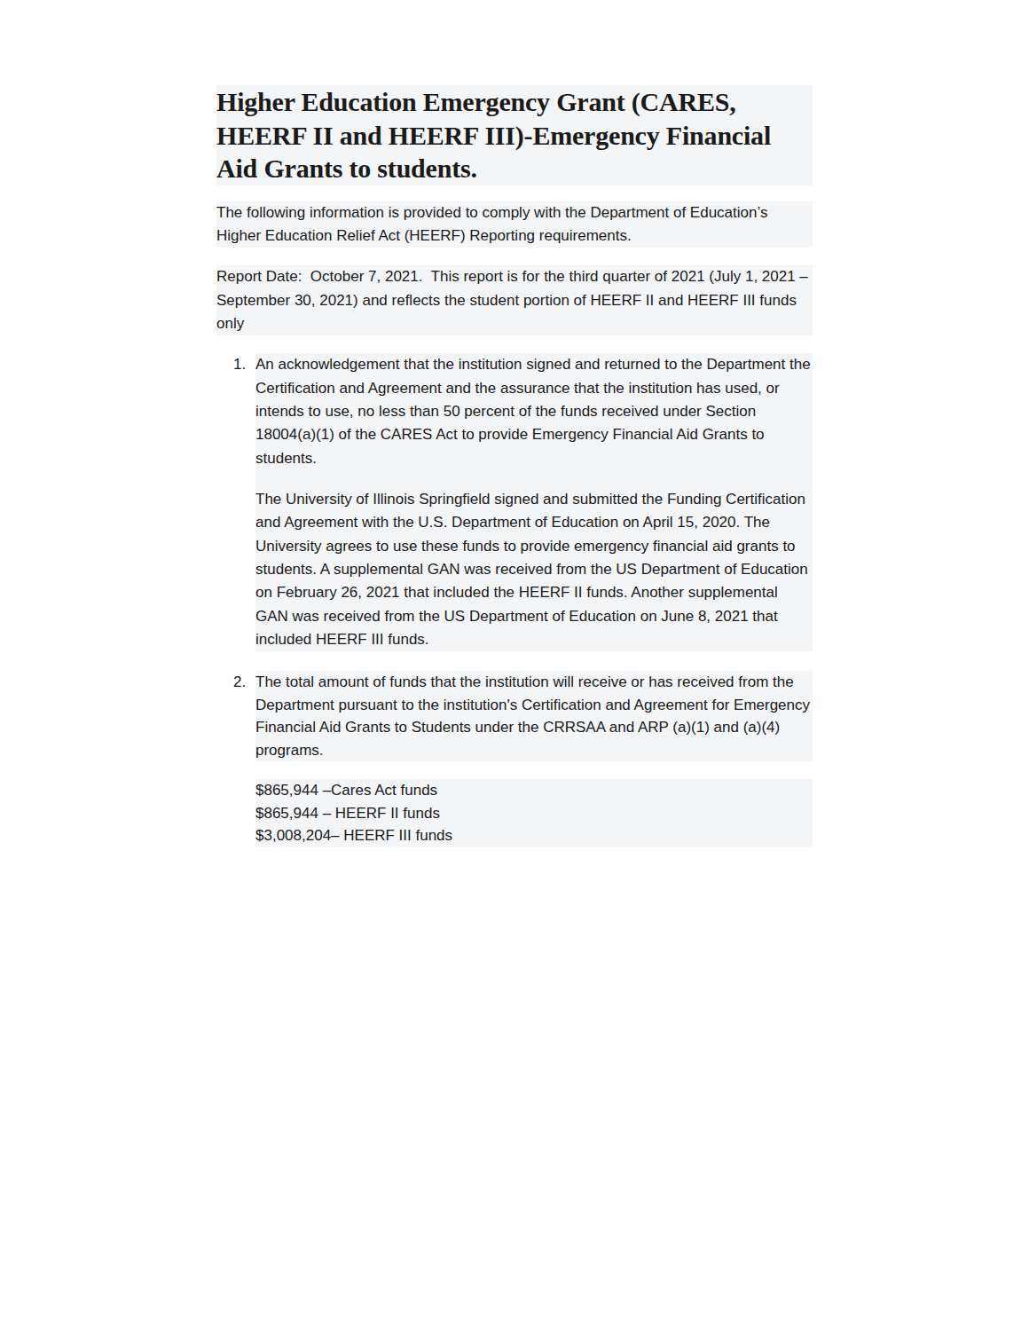Higher Education Emergency Grant (CARES, HEERF II and HEERF III)-Emergency Financial Aid Grants to students.
The following information is provided to comply with the Department of Education’s Higher Education Relief Act (HEERF) Reporting requirements.
Report Date: October 7, 2021. This report is for the third quarter of 2021 (July 1, 2021 – September 30, 2021) and reflects the student portion of HEERF II and HEERF III funds only
An acknowledgement that the institution signed and returned to the Department the Certification and Agreement and the assurance that the institution has used, or intends to use, no less than 50 percent of the funds received under Section 18004(a)(1) of the CARES Act to provide Emergency Financial Aid Grants to students.
The University of Illinois Springfield signed and submitted the Funding Certification and Agreement with the U.S. Department of Education on April 15, 2020. The University agrees to use these funds to provide emergency financial aid grants to students. A supplemental GAN was received from the US Department of Education on February 26, 2021 that included the HEERF II funds. Another supplemental GAN was received from the US Department of Education on June 8, 2021 that included HEERF III funds.
The total amount of funds that the institution will receive or has received from the Department pursuant to the institution's Certification and Agreement for Emergency Financial Aid Grants to Students under the CRRSAA and ARP (a)(1) and (a)(4) programs.
$865,944 –Cares Act funds
$865,944 – HEERF II funds
$3,008,204– HEERF III funds